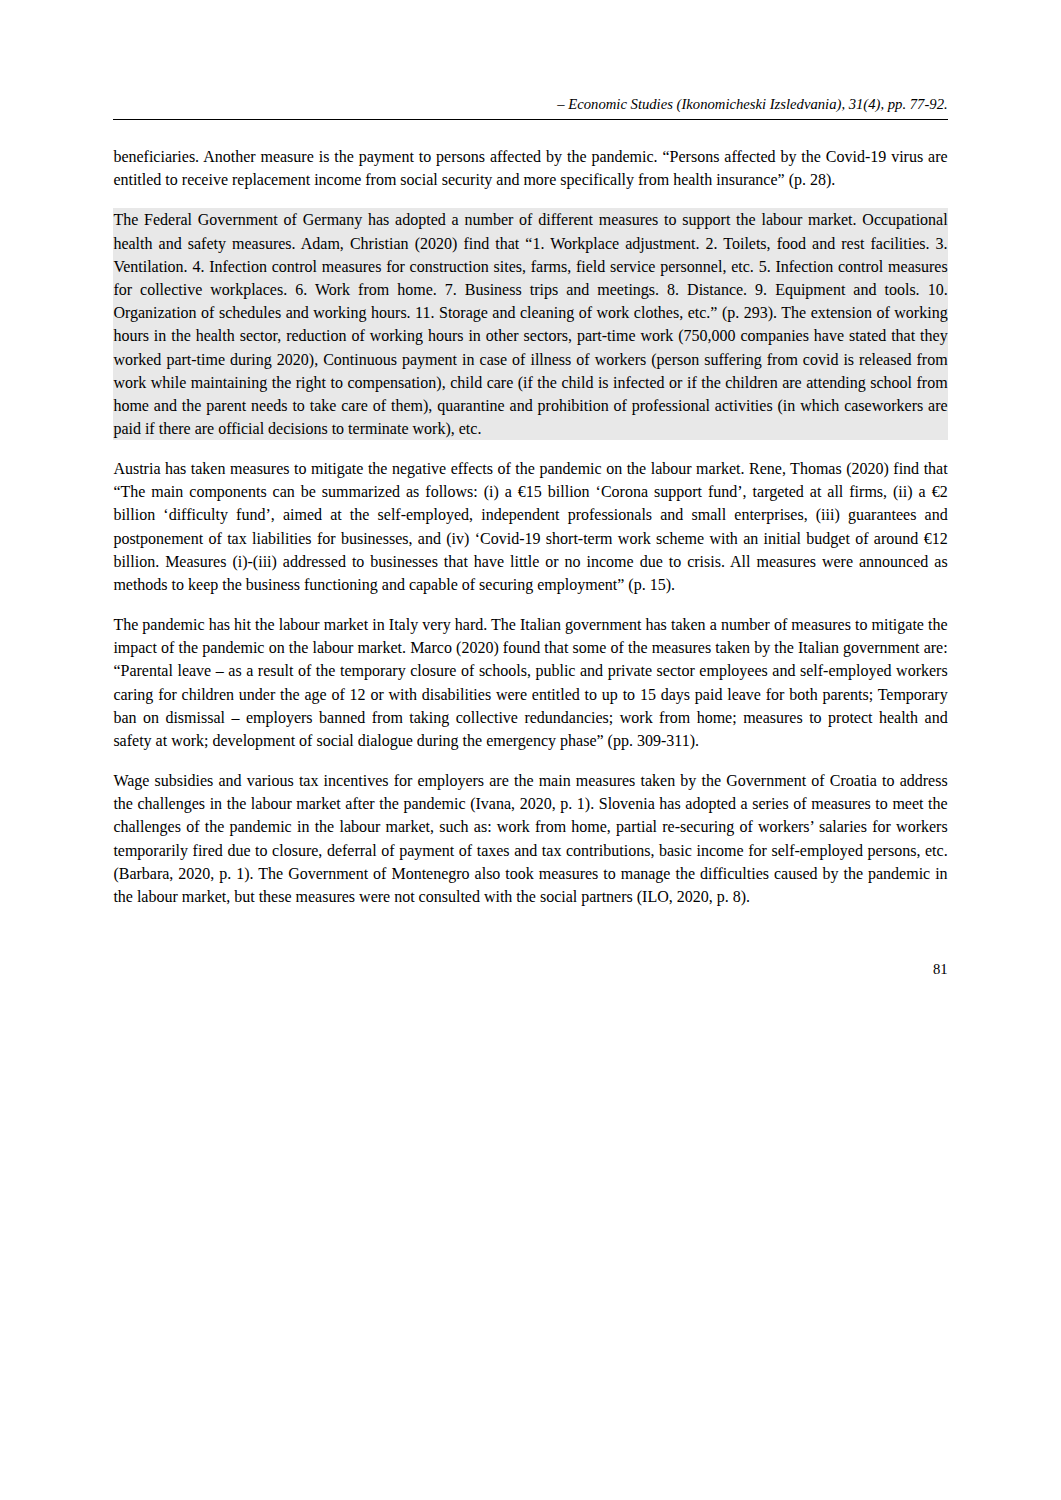– Economic Studies (Ikonomicheski Izsledvania), 31(4), pp. 77-92.
beneficiaries. Another measure is the payment to persons affected by the pandemic. “Persons affected by the Covid-19 virus are entitled to receive replacement income from social security and more specifically from health insurance” (p. 28).
The Federal Government of Germany has adopted a number of different measures to support the labour market. Occupational health and safety measures. Adam, Christian (2020) find that “1. Workplace adjustment. 2. Toilets, food and rest facilities. 3. Ventilation. 4. Infection control measures for construction sites, farms, field service personnel, etc. 5. Infection control measures for collective workplaces. 6. Work from home. 7. Business trips and meetings. 8. Distance. 9. Equipment and tools. 10. Organization of schedules and working hours. 11. Storage and cleaning of work clothes, etc.” (p. 293). The extension of working hours in the health sector, reduction of working hours in other sectors, part-time work (750,000 companies have stated that they worked part-time during 2020), Continuous payment in case of illness of workers (person suffering from covid is released from work while maintaining the right to compensation), child care (if the child is infected or if the children are attending school from home and the parent needs to take care of them), quarantine and prohibition of professional activities (in which caseworkers are paid if there are official decisions to terminate work), etc.
Austria has taken measures to mitigate the negative effects of the pandemic on the labour market. Rene, Thomas (2020) find that “The main components can be summarized as follows: (i) a €15 billion ‘Corona support fund’, targeted at all firms, (ii) a €2 billion ‘difficulty fund’, aimed at the self-employed, independent professionals and small enterprises, (iii) guarantees and postponement of tax liabilities for businesses, and (iv) ‘Covid-19 short-term work scheme with an initial budget of around €12 billion. Measures (i)-(iii) addressed to businesses that have little or no income due to crisis. All measures were announced as methods to keep the business functioning and capable of securing employment” (p. 15).
The pandemic has hit the labour market in Italy very hard. The Italian government has taken a number of measures to mitigate the impact of the pandemic on the labour market. Marco (2020) found that some of the measures taken by the Italian government are: “Parental leave – as a result of the temporary closure of schools, public and private sector employees and self-employed workers caring for children under the age of 12 or with disabilities were entitled to up to 15 days paid leave for both parents; Temporary ban on dismissal – employers banned from taking collective redundancies; work from home; measures to protect health and safety at work; development of social dialogue during the emergency phase” (pp. 309-311).
Wage subsidies and various tax incentives for employers are the main measures taken by the Government of Croatia to address the challenges in the labour market after the pandemic (Ivana, 2020, p. 1). Slovenia has adopted a series of measures to meet the challenges of the pandemic in the labour market, such as: work from home, partial re-securing of workers’ salaries for workers temporarily fired due to closure, deferral of payment of taxes and tax contributions, basic income for self-employed persons, etc. (Barbara, 2020, p. 1). The Government of Montenegro also took measures to manage the difficulties caused by the pandemic in the labour market, but these measures were not consulted with the social partners (ILO, 2020, p. 8).
81